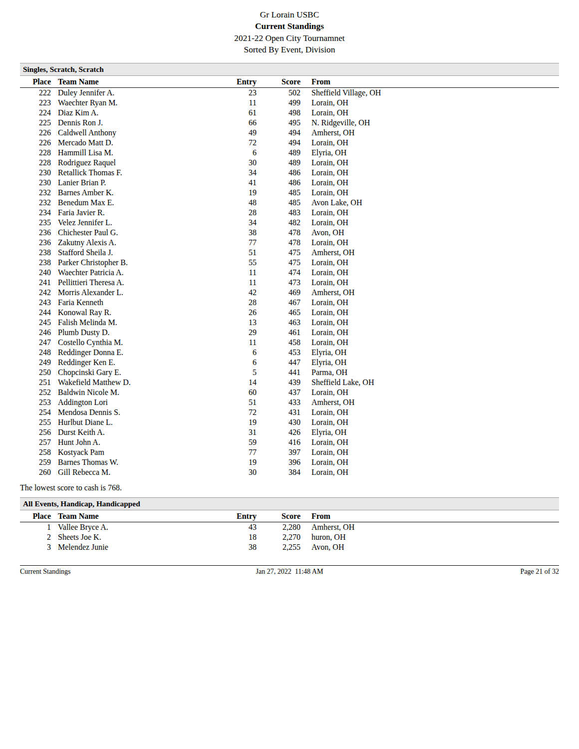Gr Lorain USBC
Current Standings
2021-22 Open City Tournamnet
Sorted By Event, Division
Singles, Scratch, Scratch
| Place | Team Name | Entry | Score | From |
| --- | --- | --- | --- | --- |
| 222 | Duley Jennifer A. | 23 | 502 | Sheffield Village, OH |
| 223 | Waechter Ryan M. | 11 | 499 | Lorain, OH |
| 224 | Diaz Kim A. | 61 | 498 | Lorain, OH |
| 225 | Dennis Ron J. | 66 | 495 | N. Ridgeville, OH |
| 226 | Caldwell Anthony | 49 | 494 | Amherst, OH |
| 226 | Mercado Matt D. | 72 | 494 | Lorain, OH |
| 228 | Hammill Lisa M. | 6 | 489 | Elyria, OH |
| 228 | Rodriguez Raquel | 30 | 489 | Lorain, OH |
| 230 | Retallick Thomas F. | 34 | 486 | Lorain, OH |
| 230 | Lanier Brian P. | 41 | 486 | Lorain, OH |
| 232 | Barnes Amber K. | 19 | 485 | Lorain, OH |
| 232 | Benedum Max E. | 48 | 485 | Avon Lake, OH |
| 234 | Faria Javier R. | 28 | 483 | Lorain, OH |
| 235 | Velez Jennifer L. | 34 | 482 | Lorain, OH |
| 236 | Chichester Paul G. | 38 | 478 | Avon, OH |
| 236 | Zakutny Alexis A. | 77 | 478 | Lorain, OH |
| 238 | Stafford Sheila J. | 51 | 475 | Amherst, OH |
| 238 | Parker Christopher B. | 55 | 475 | Lorain, OH |
| 240 | Waechter Patricia A. | 11 | 474 | Lorain, OH |
| 241 | Pellittieri Theresa A. | 11 | 473 | Lorain, OH |
| 242 | Morris Alexander L. | 42 | 469 | Amherst, OH |
| 243 | Faria Kenneth | 28 | 467 | Lorain, OH |
| 244 | Konowal Ray R. | 26 | 465 | Lorain, OH |
| 245 | Falish Melinda M. | 13 | 463 | Lorain, OH |
| 246 | Plumb Dusty D. | 29 | 461 | Lorain, OH |
| 247 | Costello Cynthia M. | 11 | 458 | Lorain, OH |
| 248 | Reddinger Donna E. | 6 | 453 | Elyria, OH |
| 249 | Reddinger Ken E. | 6 | 447 | Elyria, OH |
| 250 | Chopcinski Gary E. | 5 | 441 | Parma, OH |
| 251 | Wakefield Matthew D. | 14 | 439 | Sheffield Lake, OH |
| 252 | Baldwin Nicole M. | 60 | 437 | Lorain, OH |
| 253 | Addington Lori | 51 | 433 | Amherst, OH |
| 254 | Mendosa Dennis S. | 72 | 431 | Lorain, OH |
| 255 | Hurlbut Diane L. | 19 | 430 | Lorain, OH |
| 256 | Durst Keith A. | 31 | 426 | Elyria, OH |
| 257 | Hunt John A. | 59 | 416 | Lorain, OH |
| 258 | Kostyack Pam | 77 | 397 | Lorain, OH |
| 259 | Barnes Thomas W. | 19 | 396 | Lorain, OH |
| 260 | Gill Rebecca M. | 30 | 384 | Lorain, OH |
The lowest score to cash is 768.
All Events, Handicap, Handicapped
| Place | Team Name | Entry | Score | From |
| --- | --- | --- | --- | --- |
| 1 | Vallee Bryce A. | 43 | 2,280 | Amherst, OH |
| 2 | Sheets Joe K. | 18 | 2,270 | huron, OH |
| 3 | Melendez Junie | 38 | 2,255 | Avon, OH |
Current Standings
Jan 27, 2022 11:48 AM
Page 21 of 32